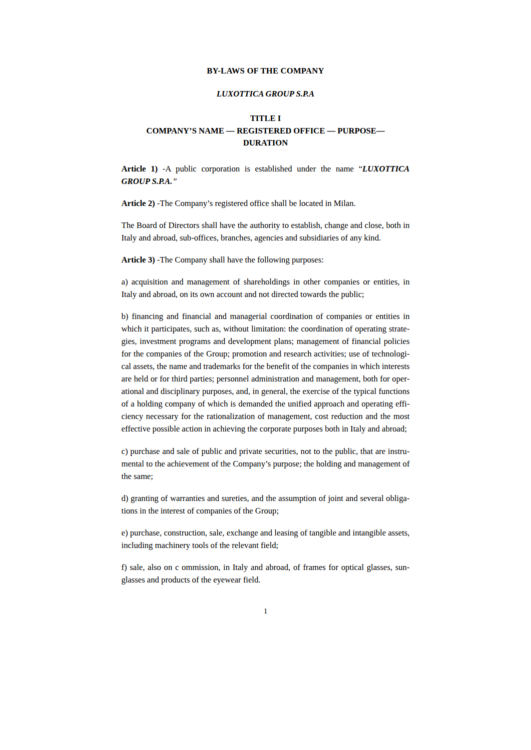BY-LAWS OF THE COMPANY
LUXOTTICA GROUP S.P.A
TITLE I
COMPANY’S NAME — REGISTERED OFFICE — PURPOSE—
DURATION
Article 1) -A public corporation is established under the name “LUXOTTICA GROUP S.P.A.”
Article 2) -The Company’s registered office shall be located in Milan.
The Board of Directors shall have the authority to establish, change and close, both in Italy and abroad, sub-offices, branches, agencies and subsidiaries of any kind.
Article 3) -The Company shall have the following purposes:
a) acquisition and management of shareholdings in other companies or entities, in Italy and abroad, on its own account and not directed towards the public;
b) financing and financial and managerial coordination of companies or entities in which it participates, such as, without limitation: the coordination of operating strategies, investment programs and development plans; management of financial policies for the companies of the Group; promotion and research activities; use of technological assets, the name and trademarks for the benefit of the companies in which interests are held or for third parties; personnel administration and man­agement, both for operational and disciplinary purposes, and, in general, the ex­ercise of the typical functions of a holding company of which is demanded the unified approach and operating efficiency necessary for the rationalization of management, cost reduction and the most effective possible action in achieving the corporate purposes both in Italy and abroad;
c) purchase and sale of public and private securities, not to the public, that are in­strumental to the achievement of the Company’s purpose; the holding and man­agement of the same;
d) granting of warranties and sureties, and the assumption of joint and several ob­ligations in the interest of companies of the Group;
e) purchase, construction, sale, exchange and leasing of tangible and intangible assets, including machinery tools of the relevant field;
f) sale, also on c ommission, in Italy and abroad, of frames for optical glasses, sunglasses and products of the eyewear field.
1